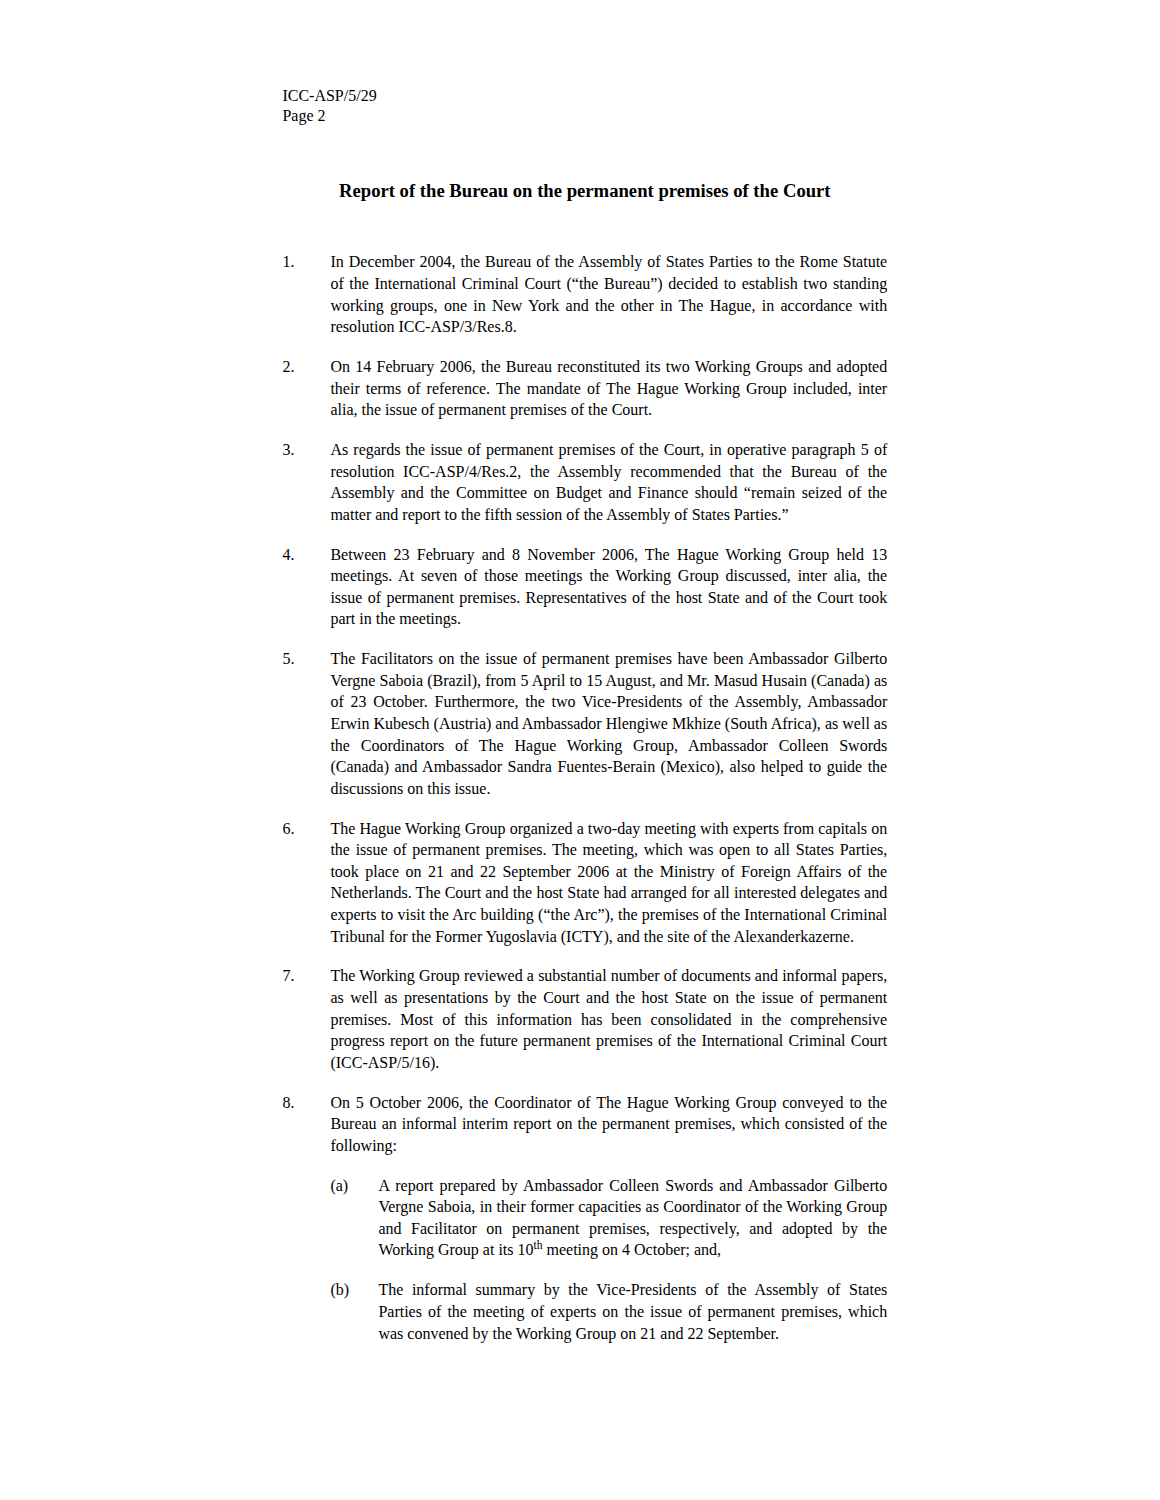ICC-ASP/5/29 Page 2
Report of the Bureau on the permanent premises of the Court
1. In December 2004, the Bureau of the Assembly of States Parties to the Rome Statute of the International Criminal Court (“the Bureau”) decided to establish two standing working groups, one in New York and the other in The Hague, in accordance with resolution ICC-ASP/3/Res.8.
2. On 14 February 2006, the Bureau reconstituted its two Working Groups and adopted their terms of reference. The mandate of The Hague Working Group included, inter alia, the issue of permanent premises of the Court.
3. As regards the issue of permanent premises of the Court, in operative paragraph 5 of resolution ICC-ASP/4/Res.2, the Assembly recommended that the Bureau of the Assembly and the Committee on Budget and Finance should “remain seized of the matter and report to the fifth session of the Assembly of States Parties.”
4. Between 23 February and 8 November 2006, The Hague Working Group held 13 meetings. At seven of those meetings the Working Group discussed, inter alia, the issue of permanent premises. Representatives of the host State and of the Court took part in the meetings.
5. The Facilitators on the issue of permanent premises have been Ambassador Gilberto Vergne Saboia (Brazil), from 5 April to 15 August, and Mr. Masud Husain (Canada) as of 23 October. Furthermore, the two Vice-Presidents of the Assembly, Ambassador Erwin Kubesch (Austria) and Ambassador Hlengiwe Mkhize (South Africa), as well as the Coordinators of The Hague Working Group, Ambassador Colleen Swords (Canada) and Ambassador Sandra Fuentes-Berain (Mexico), also helped to guide the discussions on this issue.
6. The Hague Working Group organized a two-day meeting with experts from capitals on the issue of permanent premises. The meeting, which was open to all States Parties, took place on 21 and 22 September 2006 at the Ministry of Foreign Affairs of the Netherlands. The Court and the host State had arranged for all interested delegates and experts to visit the Arc building (“the Arc”), the premises of the International Criminal Tribunal for the Former Yugoslavia (ICTY), and the site of the Alexanderkazerne.
7. The Working Group reviewed a substantial number of documents and informal papers, as well as presentations by the Court and the host State on the issue of permanent premises. Most of this information has been consolidated in the comprehensive progress report on the future permanent premises of the International Criminal Court (ICC-ASP/5/16).
8. On 5 October 2006, the Coordinator of The Hague Working Group conveyed to the Bureau an informal interim report on the permanent premises, which consisted of the following:
(a) A report prepared by Ambassador Colleen Swords and Ambassador Gilberto Vergne Saboia, in their former capacities as Coordinator of the Working Group and Facilitator on permanent premises, respectively, and adopted by the Working Group at its 10th meeting on 4 October; and,
(b) The informal summary by the Vice-Presidents of the Assembly of States Parties of the meeting of experts on the issue of permanent premises, which was convened by the Working Group on 21 and 22 September.